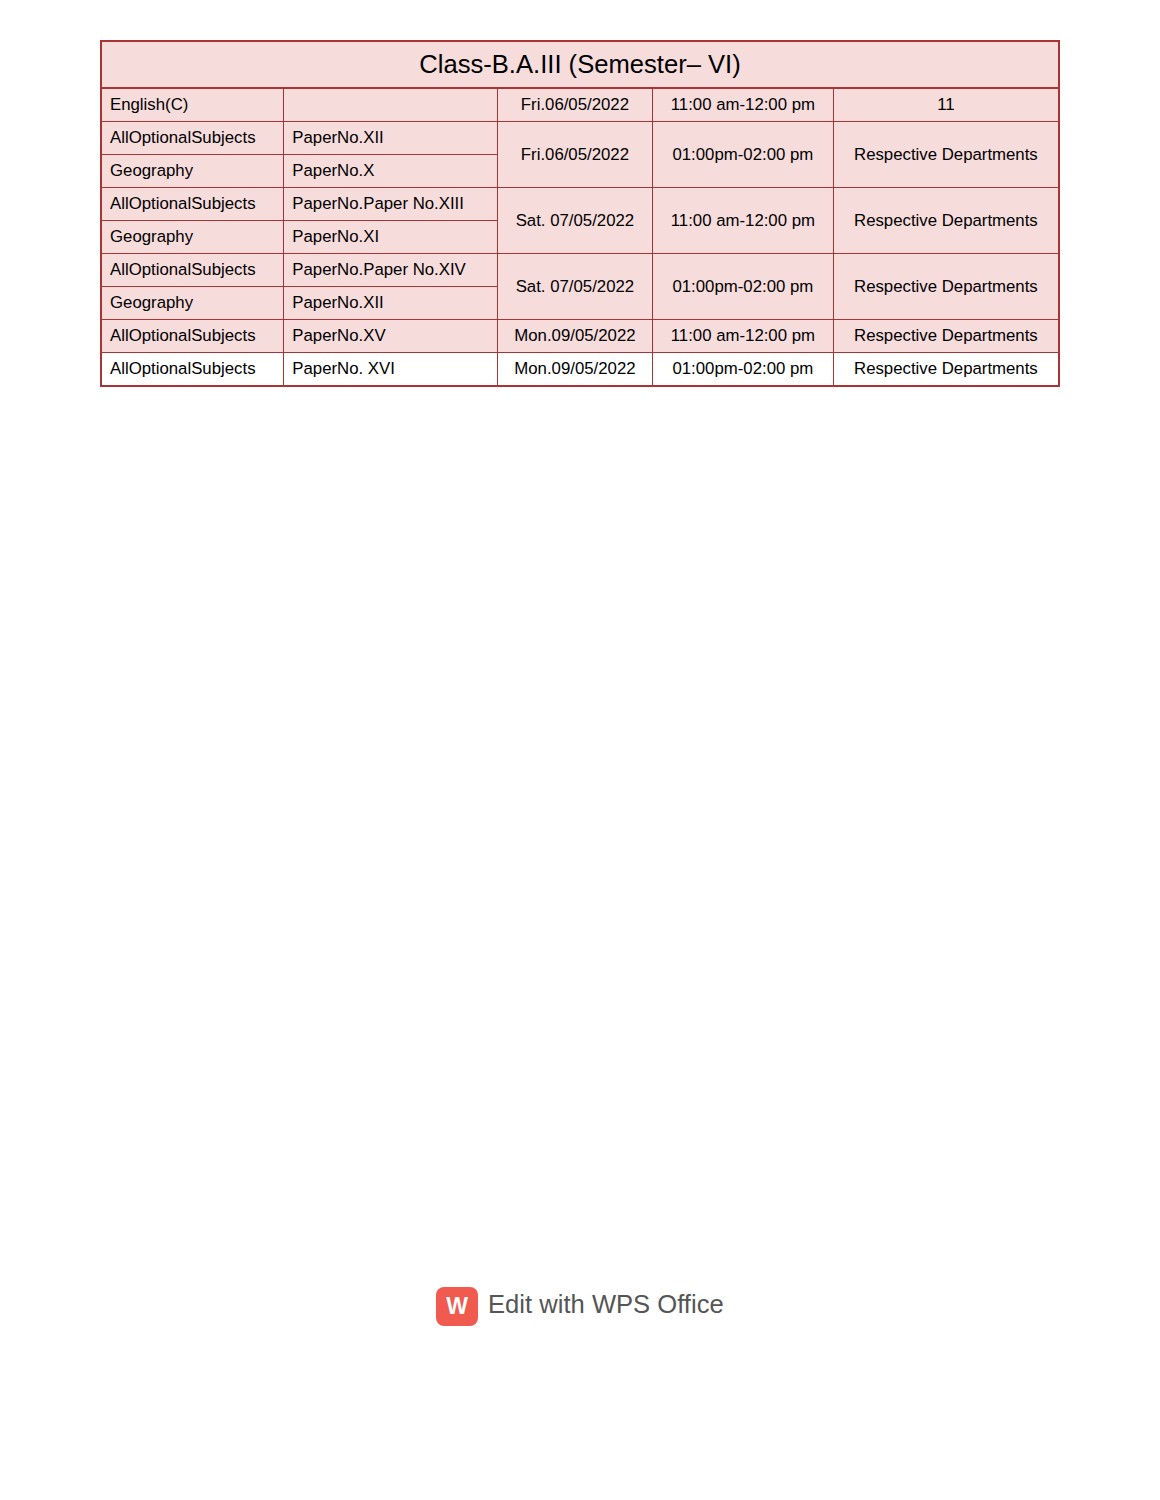Class-B.A.III (Semester– VI)
| English(C) | | Fri.06/05/2022 | 11:00 am-12:00 pm | 11 |
| AllOptionalSubjects | PaperNo.XII | Fri.06/05/2022 | 01:00pm-02:00 pm | Respective Departments |
| Geography | PaperNo.X |
| AllOptionalSubjects | PaperNo.Paper No.XIII | Sat. 07/05/2022 | 11:00 am-12:00 pm | Respective Departments |
| Geography | PaperNo.XI |
| AllOptionalSubjects | PaperNo.Paper No.XIV | Sat. 07/05/2022 | 01:00pm-02:00 pm | Respective Departments |
| Geography | PaperNo.XII |
| AllOptionalSubjects | PaperNo.XV | Mon.09/05/2022 | 11:00 am-12:00 pm | Respective Departments |
| AllOptionalSubjects | PaperNo. XVI | Mon.09/05/2022 | 01:00pm-02:00 pm | Respective Departments |
WEdit with WPS Office